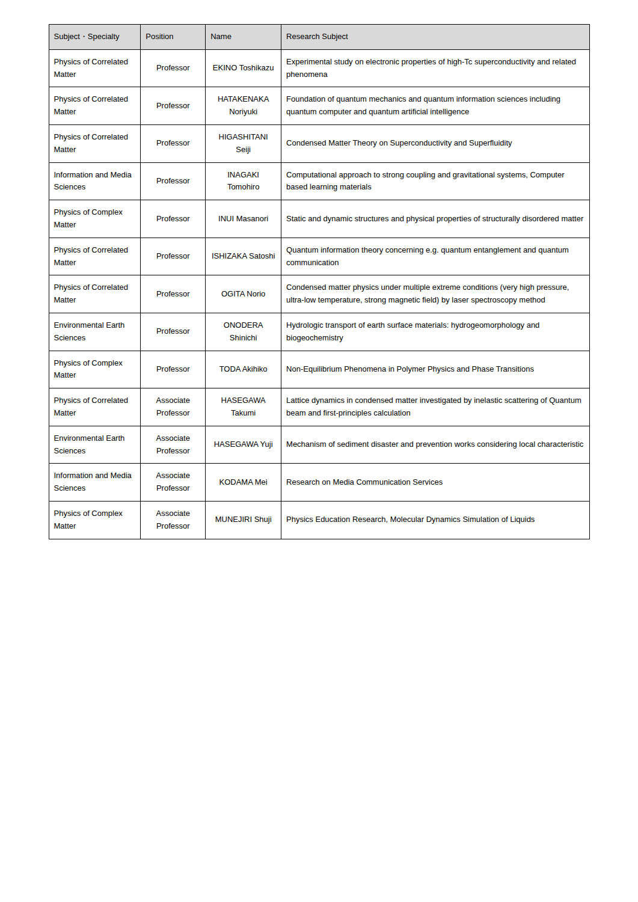| Subject・Specialty | Position | Name | Research Subject |
| --- | --- | --- | --- |
| Physics of Correlated Matter | Professor | EKINO Toshikazu | Experimental study on electronic properties of high-Tc superconductivity and related phenomena |
| Physics of Correlated Matter | Professor | HATAKENAKA Noriyuki | Foundation of quantum mechanics and quantum information sciences including quantum computer and quantum artificial intelligence |
| Physics of Correlated Matter | Professor | HIGASHITANI Seiji | Condensed Matter Theory on Superconductivity and Superfluidity |
| Information and Media Sciences | Professor | INAGAKI Tomohiro | Computational approach to strong coupling and gravitational systems, Computer based learning materials |
| Physics of Complex Matter | Professor | INUI Masanori | Static and dynamic structures and physical properties of structurally disordered matter |
| Physics of Correlated Matter | Professor | ISHIZAKA Satoshi | Quantum information theory concerning e.g. quantum entanglement and quantum communication |
| Physics of Correlated Matter | Professor | OGITA Norio | Condensed matter physics under multiple extreme conditions (very high pressure, ultra-low temperature, strong magnetic field) by laser spectroscopy method |
| Environmental Earth Sciences | Professor | ONODERA Shinichi | Hydrologic transport of earth surface materials: hydrogeomorphology and biogeochemistry |
| Physics of Complex Matter | Professor | TODA Akihiko | Non-Equilibrium Phenomena in Polymer Physics and Phase Transitions |
| Physics of Correlated Matter | Associate Professor | HASEGAWA Takumi | Lattice dynamics in condensed matter investigated by inelastic scattering of Quantum beam and first-principles calculation |
| Environmental Earth Sciences | Associate Professor | HASEGAWA Yuji | Mechanism of sediment disaster and prevention works considering local characteristic |
| Information and Media Sciences | Associate Professor | KODAMA Mei | Research on Media Communication Services |
| Physics of Complex Matter | Associate Professor | MUNEJIRI Shuji | Physics Education Research, Molecular Dynamics Simulation of Liquids |